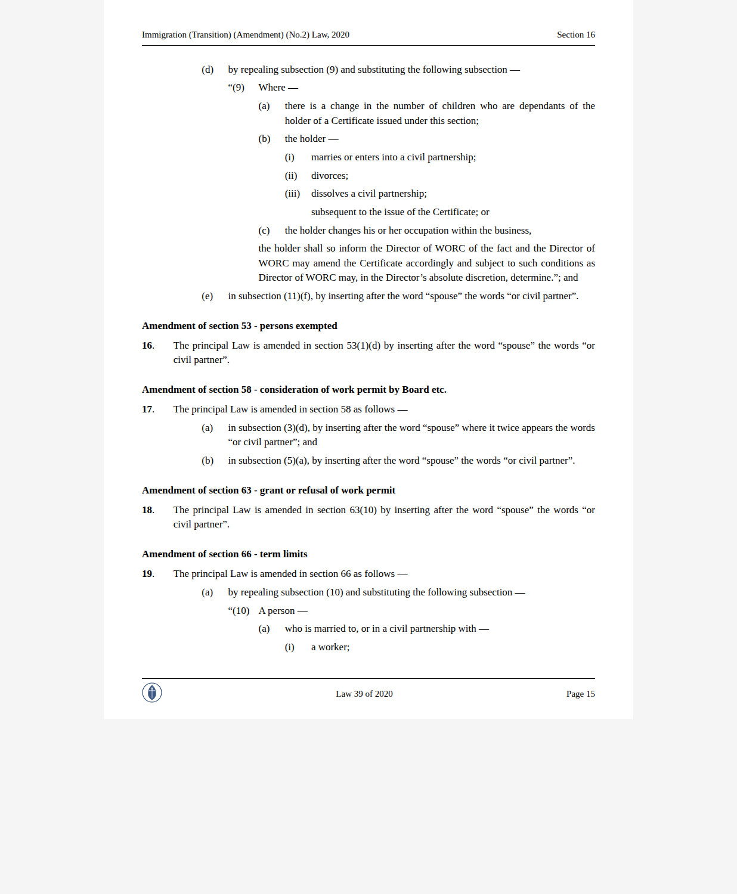Immigration (Transition) (Amendment) (No.2) Law, 2020 Section 16
(d) by repealing subsection (9) and substituting the following subsection —
“(9) Where —
(a) there is a change in the number of children who are dependants of the holder of a Certificate issued under this section;
(b) the holder —
(i) marries or enters into a civil partnership;
(ii) divorces;
(iii) dissolves a civil partnership;
subsequent to the issue of the Certificate; or
(c) the holder changes his or her occupation within the business,
the holder shall so inform the Director of WORC of the fact and the Director of WORC may amend the Certificate accordingly and subject to such conditions as Director of WORC may, in the Director’s absolute discretion, determine.”; and
(e) in subsection (11)(f), by inserting after the word “spouse” the words “or civil partner”.
Amendment of section 53 - persons exempted
16. The principal Law is amended in section 53(1)(d) by inserting after the word “spouse” the words “or civil partner”.
Amendment of section 58 - consideration of work permit by Board etc.
17. The principal Law is amended in section 58 as follows —
(a) in subsection (3)(d), by inserting after the word “spouse” where it twice appears the words “or civil partner”; and
(b) in subsection (5)(a), by inserting after the word “spouse” the words “or civil partner”.
Amendment of section 63 - grant or refusal of work permit
18. The principal Law is amended in section 63(10) by inserting after the word “spouse” the words “or civil partner”.
Amendment of section 66 - term limits
19. The principal Law is amended in section 66 as follows —
(a) by repealing subsection (10) and substituting the following subsection —
“(10) A person —
(a) who is married to, or in a civil partnership with —
(i) a worker;
Law 39 of 2020 Page 15